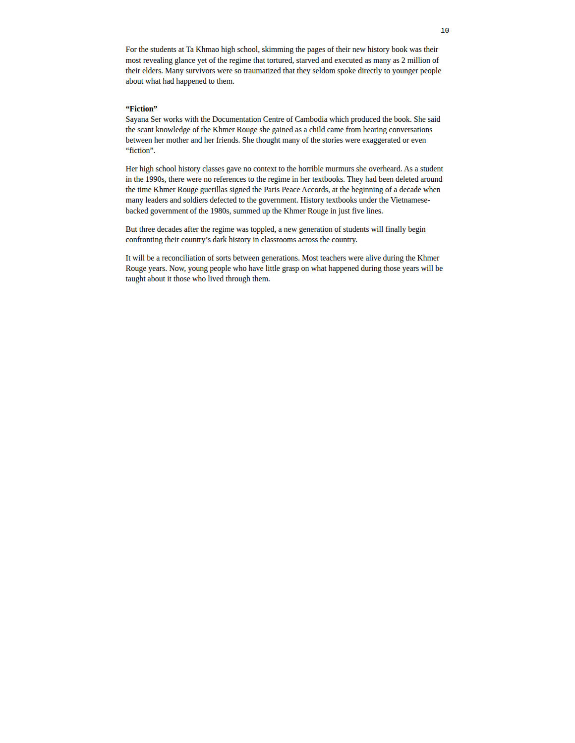10
For the students at Ta Khmao high school, skimming the pages of their new history book was their most revealing glance yet of the regime that tortured, starved and executed as many as 2 million of their elders. Many survivors were so traumatized that they seldom spoke directly to younger people about what had happened to them.
“Fiction”
Sayana Ser works with the Documentation Centre of Cambodia which produced the book. She said the scant knowledge of the Khmer Rouge she gained as a child came from hearing conversations between her mother and her friends. She thought many of the stories were exaggerated or even “fiction”.
Her high school history classes gave no context to the horrible murmurs she overheard. As a student in the 1990s, there were no references to the regime in her textbooks. They had been deleted around the time Khmer Rouge guerillas signed the Paris Peace Accords, at the beginning of a decade when many leaders and soldiers defected to the government. History textbooks under the Vietnamese-backed government of the 1980s, summed up the Khmer Rouge in just five lines.
But three decades after the regime was toppled, a new generation of students will finally begin confronting their country’s dark history in classrooms across the country.
It will be a reconciliation of sorts between generations. Most teachers were alive during the Khmer Rouge years. Now, young people who have little grasp on what happened during those years will be taught about it those who lived through them.